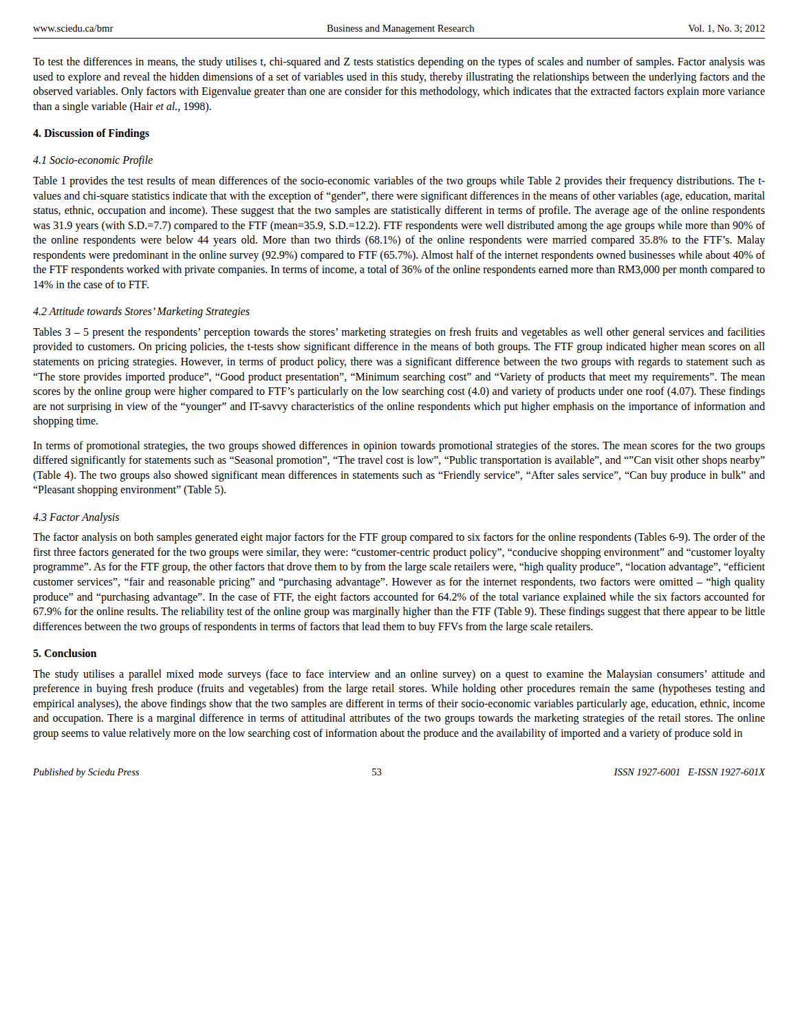www.sciedu.ca/bmr Business and Management Research Vol. 1, No. 3; 2012
To test the differences in means, the study utilises t, chi-squared and Z tests statistics depending on the types of scales and number of samples. Factor analysis was used to explore and reveal the hidden dimensions of a set of variables used in this study, thereby illustrating the relationships between the underlying factors and the observed variables. Only factors with Eigenvalue greater than one are consider for this methodology, which indicates that the extracted factors explain more variance than a single variable (Hair et al., 1998).
4. Discussion of Findings
4.1 Socio-economic Profile
Table 1 provides the test results of mean differences of the socio-economic variables of the two groups while Table 2 provides their frequency distributions. The t-values and chi-square statistics indicate that with the exception of “gender”, there were significant differences in the means of other variables (age, education, marital status, ethnic, occupation and income). These suggest that the two samples are statistically different in terms of profile. The average age of the online respondents was 31.9 years (with S.D.=7.7) compared to the FTF (mean=35.9, S.D.=12.2). FTF respondents were well distributed among the age groups while more than 90% of the online respondents were below 44 years old. More than two thirds (68.1%) of the online respondents were married compared 35.8% to the FTF’s. Malay respondents were predominant in the online survey (92.9%) compared to FTF (65.7%). Almost half of the internet respondents owned businesses while about 40% of the FTF respondents worked with private companies. In terms of income, a total of 36% of the online respondents earned more than RM3,000 per month compared to 14% in the case of to FTF.
4.2 Attitude towards Stores’ Marketing Strategies
Tables 3 – 5 present the respondents’ perception towards the stores’ marketing strategies on fresh fruits and vegetables as well other general services and facilities provided to customers. On pricing policies, the t-tests show significant difference in the means of both groups. The FTF group indicated higher mean scores on all statements on pricing strategies. However, in terms of product policy, there was a significant difference between the two groups with regards to statement such as “The store provides imported produce”, “Good product presentation”, “Minimum searching cost” and “Variety of products that meet my requirements”. The mean scores by the online group were higher compared to FTF’s particularly on the low searching cost (4.0) and variety of products under one roof (4.07). These findings are not surprising in view of the “younger” and IT-savvy characteristics of the online respondents which put higher emphasis on the importance of information and shopping time.
In terms of promotional strategies, the two groups showed differences in opinion towards promotional strategies of the stores. The mean scores for the two groups differed significantly for statements such as “Seasonal promotion”, “The travel cost is low”, “Public transportation is available”, and “”Can visit other shops nearby” (Table 4). The two groups also showed significant mean differences in statements such as “Friendly service”, “After sales service”, “Can buy produce in bulk” and “Pleasant shopping environment” (Table 5).
4.3 Factor Analysis
The factor analysis on both samples generated eight major factors for the FTF group compared to six factors for the online respondents (Tables 6-9). The order of the first three factors generated for the two groups were similar, they were: “customer-centric product policy”, “conducive shopping environment” and “customer loyalty programme”. As for the FTF group, the other factors that drove them to by from the large scale retailers were, “high quality produce”, “location advantage”, “efficient customer services”, “fair and reasonable pricing” and “purchasing advantage”. However as for the internet respondents, two factors were omitted – “high quality produce” and “purchasing advantage”. In the case of FTF, the eight factors accounted for 64.2% of the total variance explained while the six factors accounted for 67.9% for the online results. The reliability test of the online group was marginally higher than the FTF (Table 9). These findings suggest that there appear to be little differences between the two groups of respondents in terms of factors that lead them to buy FFVs from the large scale retailers.
5. Conclusion
The study utilises a parallel mixed mode surveys (face to face interview and an online survey) on a quest to examine the Malaysian consumers’ attitude and preference in buying fresh produce (fruits and vegetables) from the large retail stores. While holding other procedures remain the same (hypotheses testing and empirical analyses), the above findings show that the two samples are different in terms of their socio-economic variables particularly age, education, ethnic, income and occupation. There is a marginal difference in terms of attitudinal attributes of the two groups towards the marketing strategies of the retail stores. The online group seems to value relatively more on the low searching cost of information about the produce and the availability of imported and a variety of produce sold in
Published by Sciedu Press 53 ISSN 1927-6001 E-ISSN 1927-601X